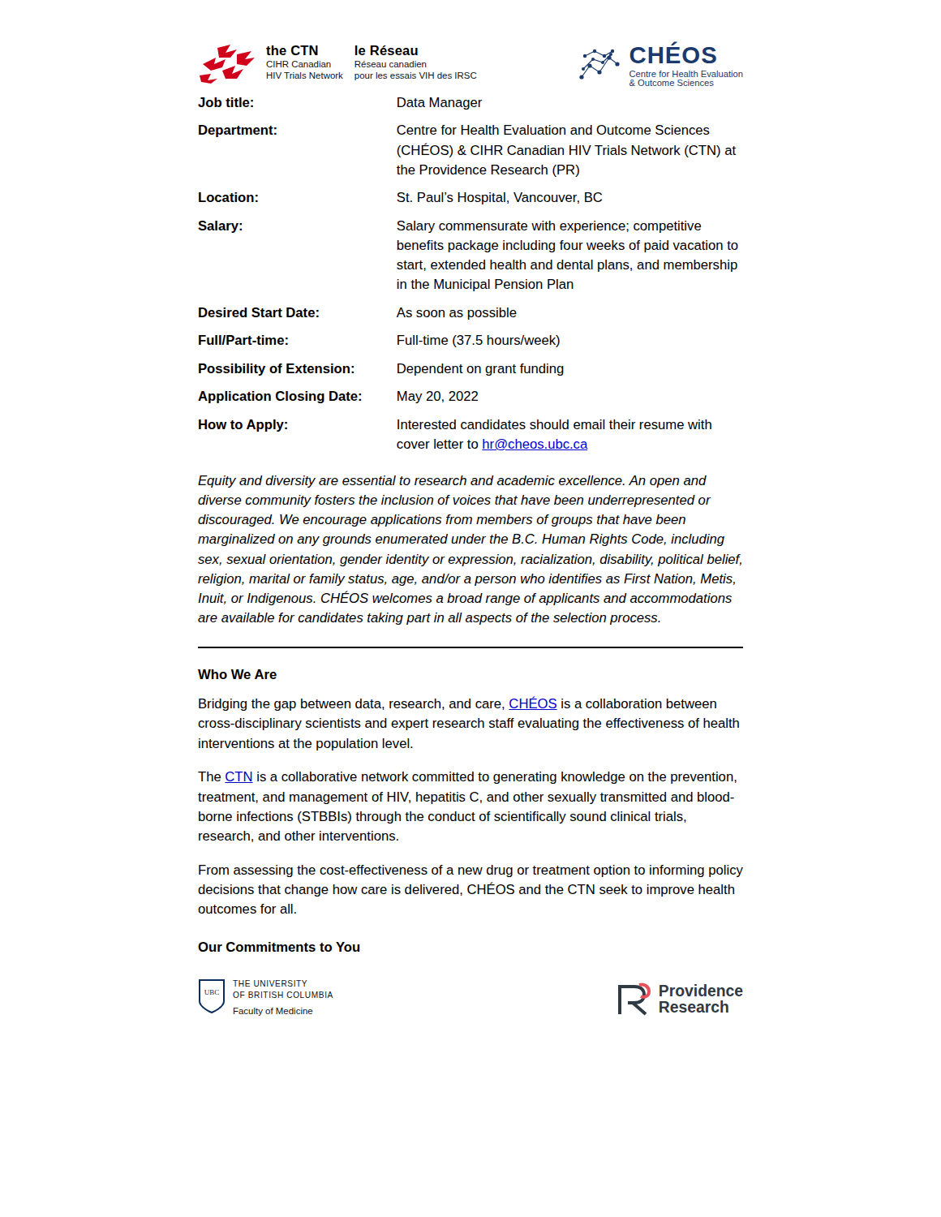the CTN CIHR Canadian
HIV Trials Network
le Réseau Réseau canadien
pour les essais VIH des IRSC
CHÉOS Centre for Health Evaluation
& Outcome Sciences
Job title:
Data Manager
Department:
Centre for Health Evaluation and Outcome Sciences (CHÉOS) & CIHR Canadian HIV Trials Network (CTN) at the Providence Research (PR)
Location:
St. Paul’s Hospital, Vancouver, BC
Salary:
Salary commensurate with experience; competitive benefits package including four weeks of paid vacation to start, extended health and dental plans, and membership in the Municipal Pension Plan
Desired Start Date:
As soon as possible
Full/Part-time:
Full-time (37.5 hours/week)
Possibility of Extension:
Dependent on grant funding
Application Closing Date:
May 20, 2022
How to Apply:
Interested candidates should email their resume with cover letter to hr@cheos.ubc.ca
Equity and diversity are essential to research and academic excellence. An open and diverse community fosters the inclusion of voices that have been underrepresented or discouraged. We encourage applications from members of groups that have been marginalized on any grounds enumerated under the B.C. Human Rights Code, including sex, sexual orientation, gender identity or expression, racialization, disability, political belief, religion, marital or family status, age, and/or a person who identifies as First Nation, Metis, Inuit, or Indigenous. CHÉOS welcomes a broad range of applicants and accommodations are available for candidates taking part in all aspects of the selection process.
Who We Are
Bridging the gap between data, research, and care, CHÉOS is a collaboration between cross-disciplinary scientists and expert research staff evaluating the effectiveness of health interventions at the population level.
The CTN is a collaborative network committed to generating knowledge on the prevention, treatment, and management of HIV, hepatitis C, and other sexually transmitted and blood-borne infections (STBBIs) through the conduct of scientifically sound clinical trials, research, and other interventions.
From assessing the cost-effectiveness of a new drug or treatment option to informing policy decisions that change how care is delivered, CHÉOS and the CTN seek to improve health outcomes for all.
Our Commitments to You
UBC
THE UNIVERSITY
OF BRITISH COLUMBIA Faculty of Medicine
Providence Research